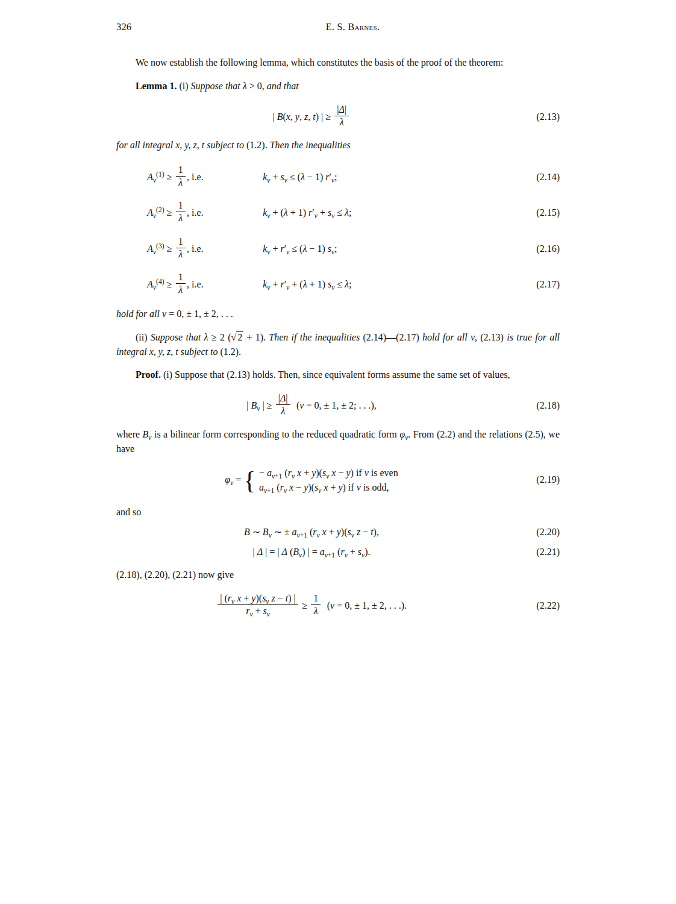326
E. S. Barnes.
We now establish the following lemma, which constitutes the basis of the proof of the theorem:
Lemma 1. (i) Suppose that λ > 0, and that
| B(x, y, z, t) | ≥ |Δ|λ
(2.13)
for all integral x, y, z, t subject to (1.2). Then the inequalities
Aν(1) ≥ 1 λ, i.e.
kν + sν ≤ (λ − 1) r′ν;
(2.14)
Aν(2) ≥ 1 λ, i.e.
kν + (λ + 1) r′ν + sν ≤ λ;
(2.15)
Aν(3) ≥ 1 λ, i.e.
kν + r′ν ≤ (λ − 1) sν;
(2.16)
Aν(4) ≥ 1 λ, i.e.
kν + r′ν + (λ + 1) sν ≤ λ;
(2.17)
hold for all ν = 0, ± 1, ± 2, . . .
(ii) Suppose that λ ≥ 2 (√2 + 1). Then if the inequalities (2.14)—(2.17) hold for all ν, (2.13) is true for all integral x, y, z, t subject to (1.2).
Proof. (i) Suppose that (2.13) holds. Then, since equivalent forms assume the same set of values,
| Bν | ≥ |Δ|λ (ν = 0, ± 1, ± 2; . . .),
(2.18)
where Bν is a bilinear form corresponding to the reduced quadratic form φν. From (2.2) and the relations (2.5), we have
φν = {
− aν+1 (rν x + y)(sν x − y) if ν is even
aν+1 (rν x − y)(sν x + y) if ν is odd,
(2.19)
and so
B ∼ Bν ∼ ± aν+1 (rν x + y)(sν z − t),
(2.20)
| Δ | = | Δ (Bν) | = aν+1 (rν + sν).
(2.21)
(2.18), (2.20), (2.21) now give
| (rν x + y)(sν z − t) | rν + sν ≥ 1 λ (ν = 0, ± 1, ± 2, . . .).
(2.22)